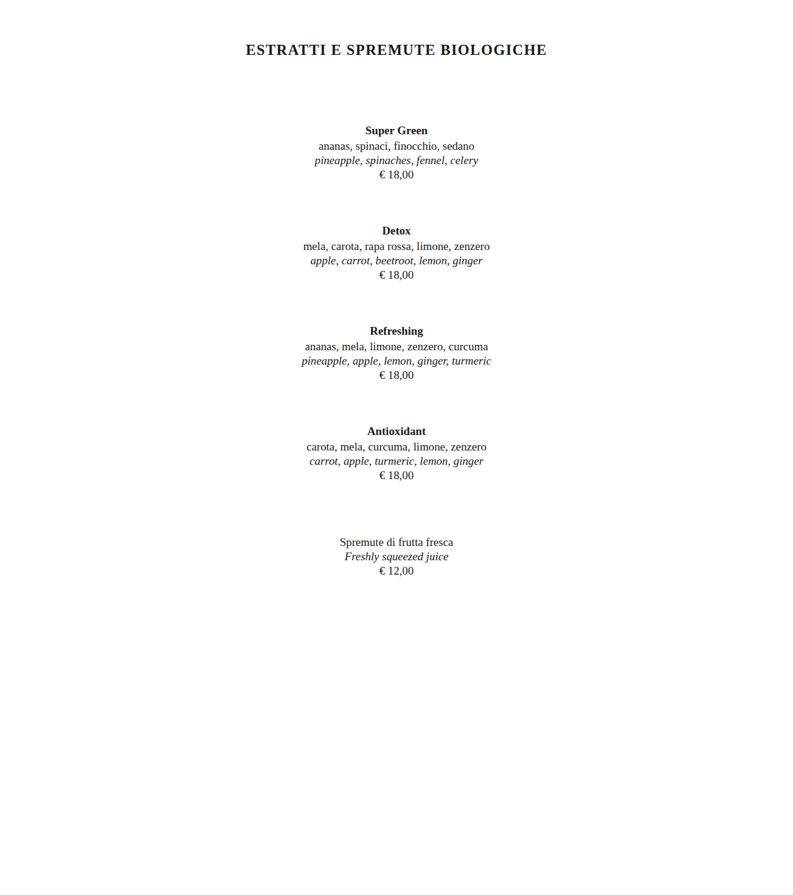ESTRATTI E SPREMUTE BIOLOGICHE
Super Green
ananas, spinaci, finocchio, sedano
pineapple, spinaches, fennel, celery
€ 18,00
Detox
mela, carota, rapa rossa, limone, zenzero
apple, carrot, beetroot, lemon, ginger
€ 18,00
Refreshing
ananas, mela, limone, zenzero, curcuma
pineapple, apple, lemon, ginger, turmeric
€ 18,00
Antioxidant
carota, mela, curcuma, limone, zenzero
carrot, apple, turmeric, lemon, ginger
€ 18,00
Spremute di frutta fresca
Freshly squeezed juice
€ 12,00